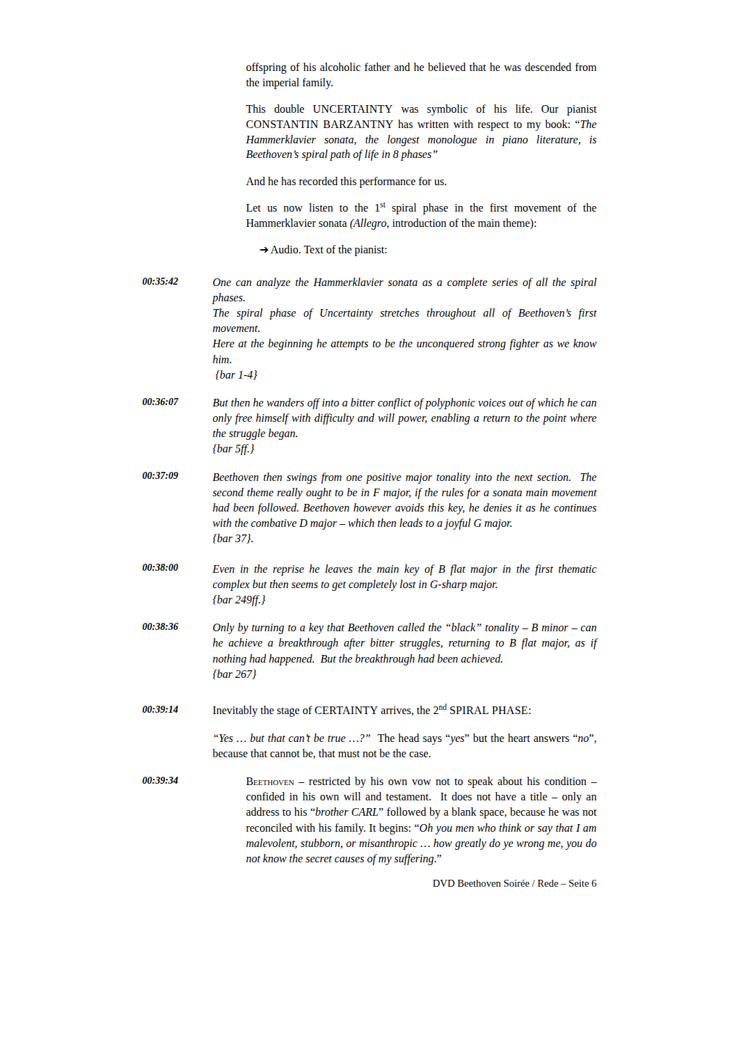offspring of his alcoholic father and he believed that he was descended from the imperial family.
This double UNCERTAINTY was symbolic of his life. Our pianist CONSTANTIN BARZANTNY has written with respect to my book: “The Hammerklavier sonata, the longest monologue in piano literature, is Beethoven’s spiral path of life in 8 phases”
And he has recorded this performance for us.
Let us now listen to the 1st spiral phase in the first movement of the Hammerklavier sonata (Allegro, introduction of the main theme):
➔ Audio. Text of the pianist:
00:35:42
One can analyze the Hammerklavier sonata as a complete series of all the spiral phases.
The spiral phase of Uncertainty stretches throughout all of Beethoven’s first movement.
Here at the beginning he attempts to be the unconquered strong fighter as we know him.
{bar 1-4}
00:36:07
But then he wanders off into a bitter conflict of polyphonic voices out of which he can only free himself with difficulty and will power, enabling a return to the point where the struggle began.
{bar 5ff.}
00:37:09
Beethoven then swings from one positive major tonality into the next section. The second theme really ought to be in F major, if the rules for a sonata main movement had been followed. Beethoven however avoids this key, he denies it as he continues with the combative D major – which then leads to a joyful G major.
{bar 37}.
00:38:00
Even in the reprise he leaves the main key of B flat major in the first thematic complex but then seems to get completely lost in G-sharp major.
{bar 249ff.}
00:38:36
Only by turning to a key that Beethoven called the “black” tonality – B minor – can he achieve a breakthrough after bitter struggles, returning to B flat major, as if nothing had happened. But the breakthrough had been achieved.
{bar 267}
00:39:14
Inevitably the stage of CERTAINTY arrives, the 2nd SPIRAL PHASE:
“Yes … but that can’t be true …?” The head says “yes” but the heart answers “no”, because that cannot be, that must not be the case.
00:39:34
Beethoven – restricted by his own vow not to speak about his condition – confided in his own will and testament. It does not have a title – only an address to his “brother CARL” followed by a blank space, because he was not reconciled with his family. It begins: “Oh you men who think or say that I am malevolent, stubborn, or misanthropic … how greatly do ye wrong me, you do not know the secret causes of my suffering.”
DVD Beethoven Soirée / Rede – Seite 6